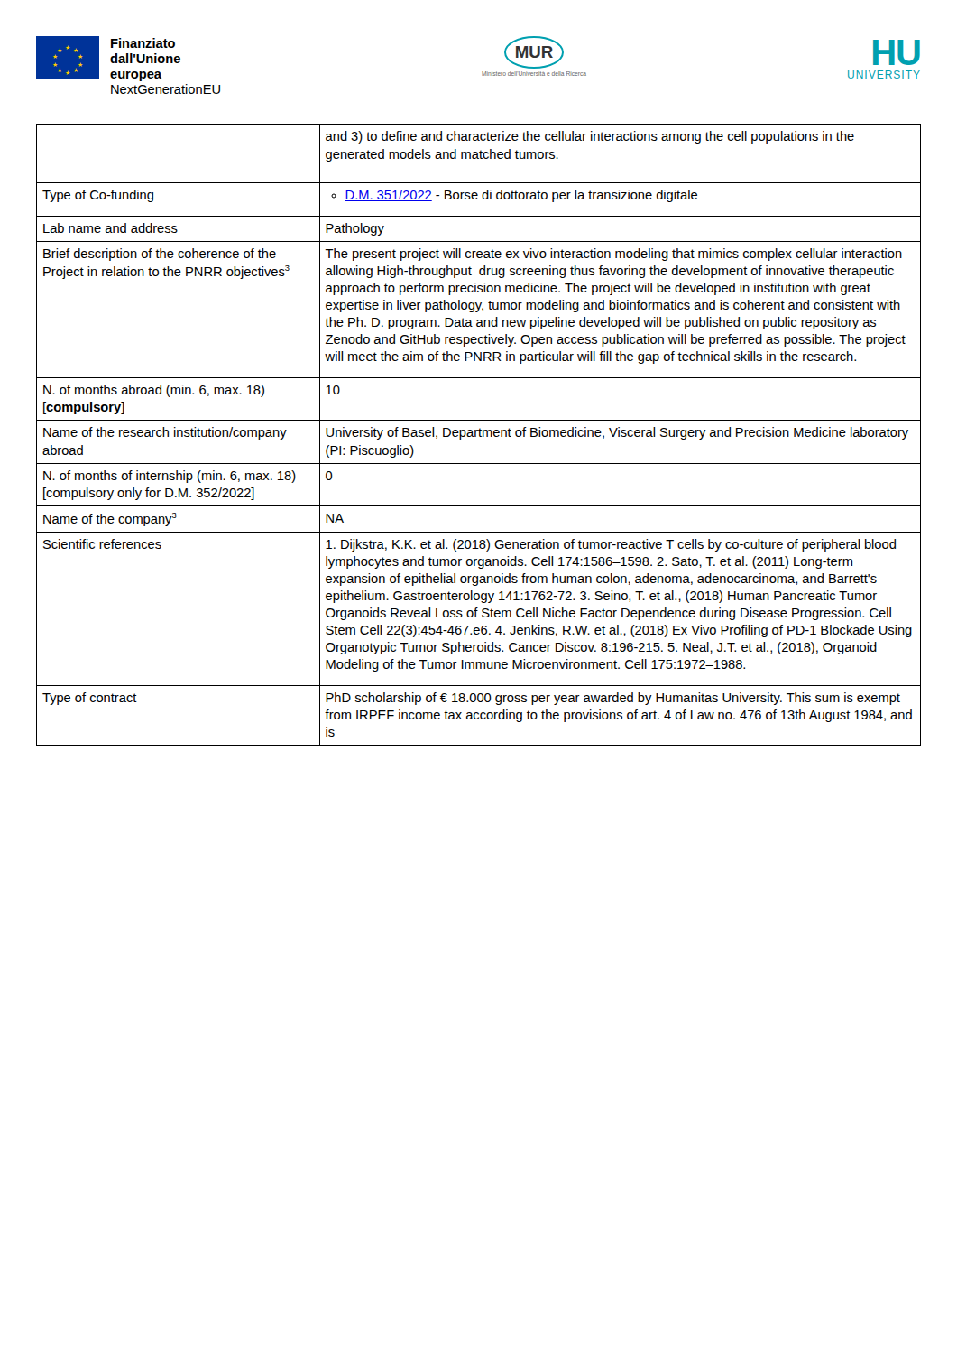★ ★ ★ ★ ★ ★ ★ ★ ★ ★
Finanziato
dall'Unione
europea
NextGenerationEU
MUR
Ministero dell'Università e della Ricerca
HU
UNIVERSITY
| | and 3) to define and characterize the cellular interactions among the cell populations in the generated models and matched tumors. |
| Type of Co-funding | D.M. 351/2022 - Borse di dottorato per la transizione digitale |
| Lab name and address | Pathology |
| Brief description of the coherence of the Project in relation to the PNRR objectives 3 | The present project will create ex vivo interaction modeling that mimics complex cellular interaction allowing High-throughput drug screening thus favoring the development of innovative therapeutic approach to perform precision medicine. The project will be developed in institution with great expertise in liver pathology, tumor modeling and bioinformatics and is coherent and consistent with the Ph. D. program. Data and new pipeline developed will be published on public repository as Zenodo and GitHub respectively. Open access publication will be preferred as possible. The project will meet the aim of the PNRR in particular will fill the gap of technical skills in the research. |
| N. of months abroad (min. 6, max. 18) [ compulsory ] | 10 |
| Name of the research institution/company abroad | University of Basel, Department of Biomedicine, Visceral Surgery and Precision Medicine laboratory (PI: Piscuoglio) |
| N. of months of internship (min. 6, max. 18) [compulsory only for D.M. 352/2022] | 0 |
| Name of the company 3 | NA |
| Scientific references | 1. Dijkstra, K.K. et al. (2018) Generation of tumor-reactive T cells by co-culture of peripheral blood lymphocytes and tumor organoids. Cell 174:1586–1598. 2. Sato, T. et al. (2011) Long-term expansion of epithelial organoids from human colon, adenoma, adenocarcinoma, and Barrett's epithelium. Gastroenterology 141:1762-72. 3. Seino, T. et al., (2018) Human Pancreatic Tumor Organoids Reveal Loss of Stem Cell Niche Factor Dependence during Disease Progression. Cell Stem Cell 22(3):454-467.e6. 4. Jenkins, R.W. et al., (2018) Ex Vivo Profiling of PD-1 Blockade Using Organotypic Tumor Spheroids. Cancer Discov. 8:196-215. 5. Neal, J.T. et al., (2018), Organoid Modeling of the Tumor Immune Microenvironment. Cell 175:1972–1988. |
| Type of contract | PhD scholarship of € 18.000 gross per year awarded by Humanitas University. This sum is exempt from IRPEF income tax according to the provisions of art. 4 of Law no. 476 of 13th August 1984, and is |